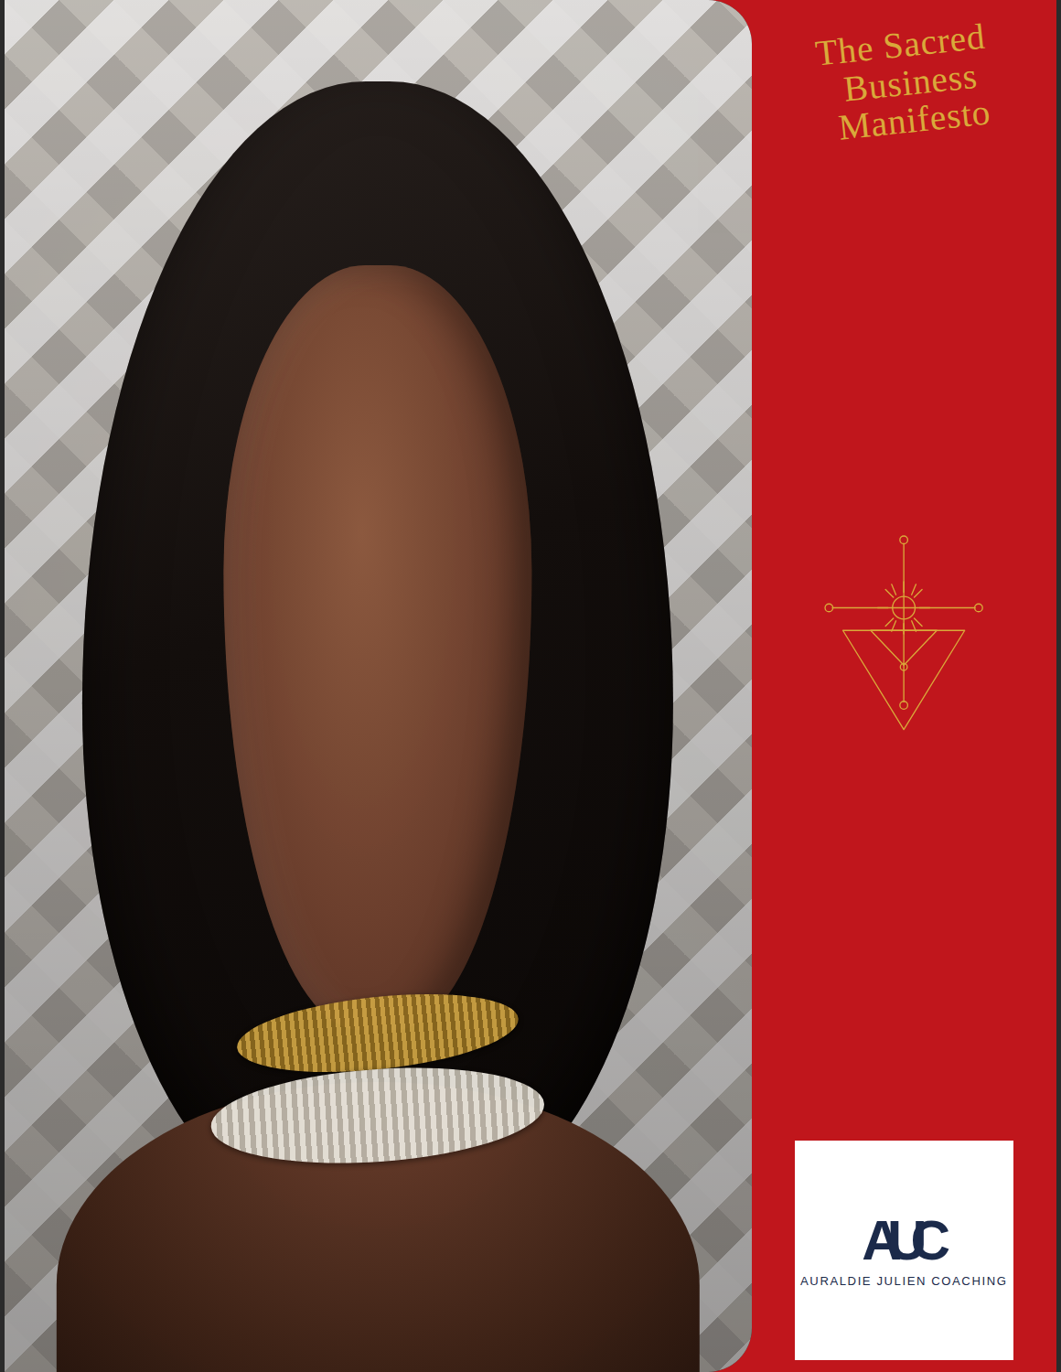The Sacred Business Manifesto
AUC
Auraldie Julien Coaching
Logo: AUC — Auraldie Julien Coaching